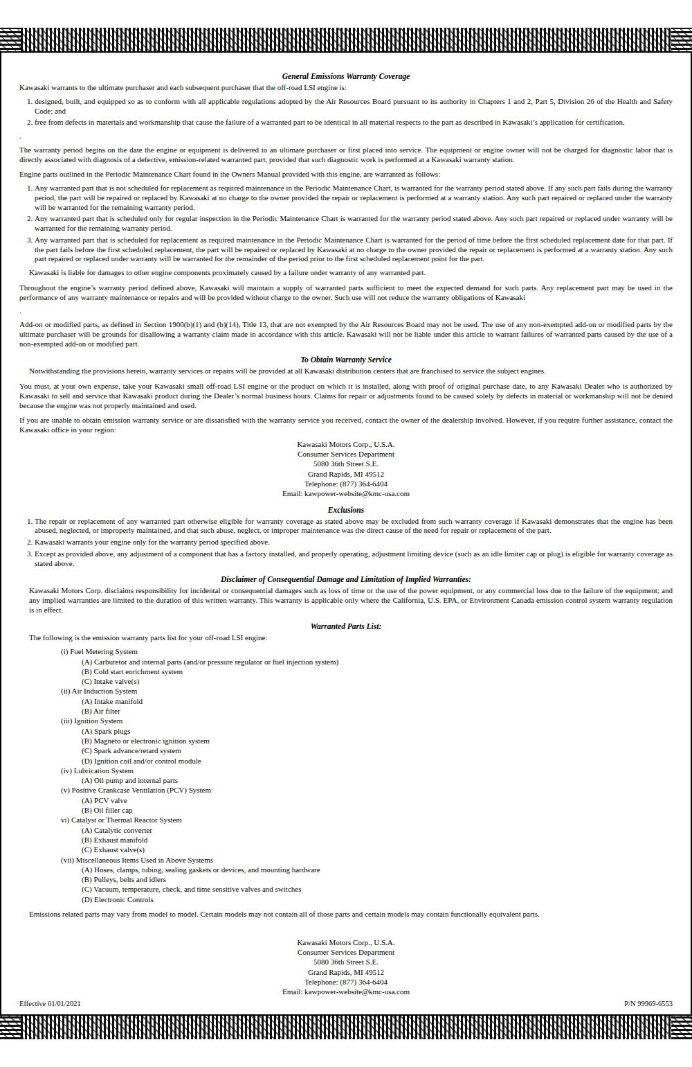General Emissions Warranty Coverage
Kawasaki warrants to the ultimate purchaser and each subsequent purchaser that the off-road LSI engine is:
designed, built, and equipped so as to conform with all applicable regulations adopted by the Air Resources Board pursuant to its authority in Chapters 1 and 2, Part 5, Division 26 of the Health and Safety Code; and
free from defects in materials and workmanship that cause the failure of a warranted part to be identical in all material respects to the part as described in Kawasaki’s application for certification.
.
The warranty period begins on the date the engine or equipment is delivered to an ultimate purchaser or first placed into service. The equipment or engine owner will not be charged for diagnostic labor that is directly associated with diagnosis of a defective, emission-related warranted part, provided that such diagnostic work is performed at a Kawasaki warranty station.
Engine parts outlined in the Periodic Maintenance Chart found in the Owners Manual provided with this engine, are warranted as follows:
Any warranted part that is not scheduled for replacement as required maintenance in the Periodic Maintenance Chart, is warranted for the warranty period stated above. If any such part fails during the warranty period, the part will be repaired or replaced by Kawasaki at no charge to the owner provided the repair or replacement is performed at a warranty station. Any such part repaired or replaced under the warranty will be warranted for the remaining warranty period.
Any warranted part that is scheduled only for regular inspection in the Periodic Maintenance Chart is warranted for the warranty period stated above. Any such part repaired or replaced under warranty will be warranted for the remaining warranty period.
Any warranted part that is scheduled for replacement as required maintenance in the Periodic Maintenance Chart is warranted for the period of time before the first scheduled replacement date for that part. If the part fails before the first scheduled replacement, the part will be repaired or replaced by Kawasaki at no charge to the owner provided the repair or replacement is performed at a warranty station. Any such part repaired or replaced under warranty will be warranted for the remainder of the period prior to the first scheduled replacement point for the part.
Kawasaki is liable for damages to other engine components proximately caused by a failure under warranty of any warranted part.
Throughout the engine’s warranty period defined above, Kawasaki will maintain a supply of warranted parts sufficient to meet the expected demand for such parts. Any replacement part may be used in the performance of any warranty maintenance or repairs and will be provided without charge to the owner. Such use will not reduce the warranty obligations of Kawasaki
.
Add-on or modified parts, as defined in Section 1900(b)(1) and (b)(14), Title 13, that are not exempted by the Air Resources Board may not be used. The use of any non-exempted add-on or modified parts by the ultimate purchaser will be grounds for disallowing a warranty claim made in accordance with this article. Kawasaki will not be liable under this article to warrant failures of warranted parts caused by the use of a non-exempted add-on or modified part.
To Obtain Warranty Service
Notwithstanding the provisions herein, warranty services or repairs will be provided at all Kawasaki distribution centers that are franchised to service the subject engines.
You must, at your own expense, take your Kawasaki small off-road LSI engine or the product on which it is installed, along with proof of original purchase date, to any Kawasaki Dealer who is authorized by Kawasaki to sell and service that Kawasaki product during the Dealer’s normal business hours. Claims for repair or adjustments found to be caused solely by defects in material or workmanship will not be denied because the engine was not properly maintained and used.
If you are unable to obtain emission warranty service or are dissatisfied with the warranty service you received, contact the owner of the dealership involved. However, if you require further assistance, contact the Kawasaki office in your region:
Kawasaki Motors Corp., U.S.A.
Consumer Services Department
5080 36th Street S.E.
Grand Rapids, MI 49512
Telephone: (877) 364-6404
Email: kawpower-website@kmc-usa.com
Exclusions
The repair or replacement of any warranted part otherwise eligible for warranty coverage as stated above may be excluded from such warranty coverage if Kawasaki demonstrates that the engine has been abused, neglected, or improperly maintained, and that such abuse, neglect, or improper maintenance was the direct cause of the need for repair or replacement of the part.
Kawasaki warrants your engine only for the warranty period specified above.
Except as provided above, any adjustment of a component that has a factory installed, and properly operating, adjustment limiting device (such as an idle limiter cap or plug) is eligible for warranty coverage as stated above.
Disclaimer of Consequential Damage and Limitation of Implied Warranties:
Kawasaki Motors Corp. disclaims responsibility for incidental or consequential damages such as loss of time or the use of the power equipment, or any commercial loss due to the failure of the equipment; and any implied warranties are limited to the duration of this written warranty. This warranty is applicable only where the California, U.S. EPA, or Environment Canada emission control system warranty regulation is in effect.
Warranted Parts List:
The following is the emission warranty parts list for your off-road LSI engine:
(i) Fuel Metering System
(A) Carburetor and internal parts (and/or pressure regulator or fuel injection system)
(B) Cold start enrichment system
(C) Intake valve(s)
(ii) Air Induction System
(A) Intake manifold
(B) Air filter
(iii) Ignition System
(A) Spark plugs
(B) Magneto or electronic ignition system
(C) Spark advance/retard system
(D) Ignition coil and/or control module
(iv) Lubrication System
(A) Oil pump and internal parts
(v) Positive Crankcase Ventilation (PCV) System
(A) PCV valve
(B) Oil filler cap
vi) Catalyst or Thermal Reactor System
(A) Catalytic converter
(B) Exhaust manifold
(C) Exhaust valve(s)
(vii) Miscellaneous Items Used in Above Systems
(A) Hoses, clamps, tubing, sealing gaskets or devices, and mounting hardware
(B) Pulleys, belts and idlers
(C) Vacuum, temperature, check, and time sensitive valves and switches
(D) Electronic Controls
Emissions related parts may vary from model to model. Certain models may not contain all of those parts and certain models may contain functionally equivalent parts.
Kawasaki Motors Corp., U.S.A.
Consumer Services Department
5080 36th Street S.E.
Grand Rapids, MI 49512
Telephone: (877) 364-6404
Email: kawpower-website@kmc-usa.com
Effective 01/01/2021 P/N 99969-6553